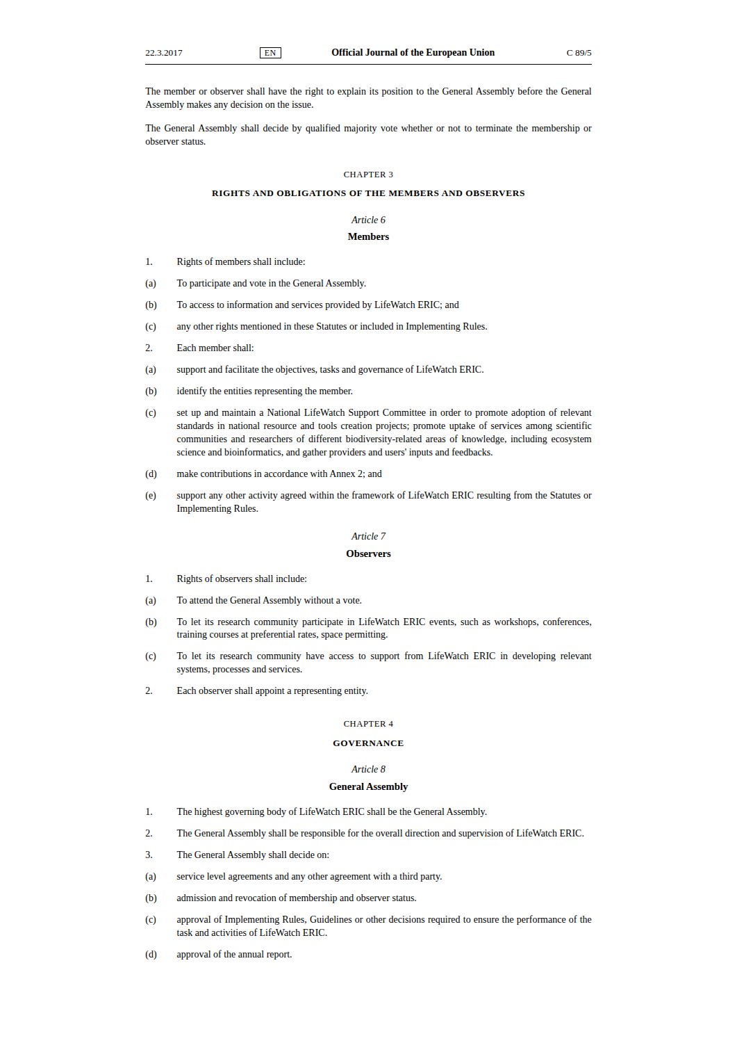22.3.2017
EN
Official Journal of the European Union
C 89/5
The member or observer shall have the right to explain its position to the General Assembly before the General Assembly makes any decision on the issue.
The General Assembly shall decide by qualified majority vote whether or not to terminate the membership or observer status.
CHAPTER 3
RIGHTS AND OBLIGATIONS OF THE MEMBERS AND OBSERVERS
Article 6
Members
1.
Rights of members shall include:
(a)
To participate and vote in the General Assembly.
(b)
To access to information and services provided by LifeWatch ERIC; and
(c)
any other rights mentioned in these Statutes or included in Implementing Rules.
2.
Each member shall:
(a)
support and facilitate the objectives, tasks and governance of LifeWatch ERIC.
(b)
identify the entities representing the member.
(c)
set up and maintain a National LifeWatch Support Committee in order to promote adoption of relevant standards in national resource and tools creation projects; promote uptake of services among scientific communities and researchers of different biodiversity-related areas of knowledge, including ecosystem science and bioinformatics, and gather providers and users' inputs and feedbacks.
(d)
make contributions in accordance with Annex 2; and
(e)
support any other activity agreed within the framework of LifeWatch ERIC resulting from the Statutes or Implementing Rules.
Article 7
Observers
1.
Rights of observers shall include:
(a)
To attend the General Assembly without a vote.
(b)
To let its research community participate in LifeWatch ERIC events, such as workshops, conferences, training courses at preferential rates, space permitting.
(c)
To let its research community have access to support from LifeWatch ERIC in developing relevant systems, processes and services.
2.
Each observer shall appoint a representing entity.
CHAPTER 4
GOVERNANCE
Article 8
General Assembly
1.
The highest governing body of LifeWatch ERIC shall be the General Assembly.
2.
The General Assembly shall be responsible for the overall direction and supervision of LifeWatch ERIC.
3.
The General Assembly shall decide on:
(a)
service level agreements and any other agreement with a third party.
(b)
admission and revocation of membership and observer status.
(c)
approval of Implementing Rules, Guidelines or other decisions required to ensure the performance of the task and activities of LifeWatch ERIC.
(d)
approval of the annual report.